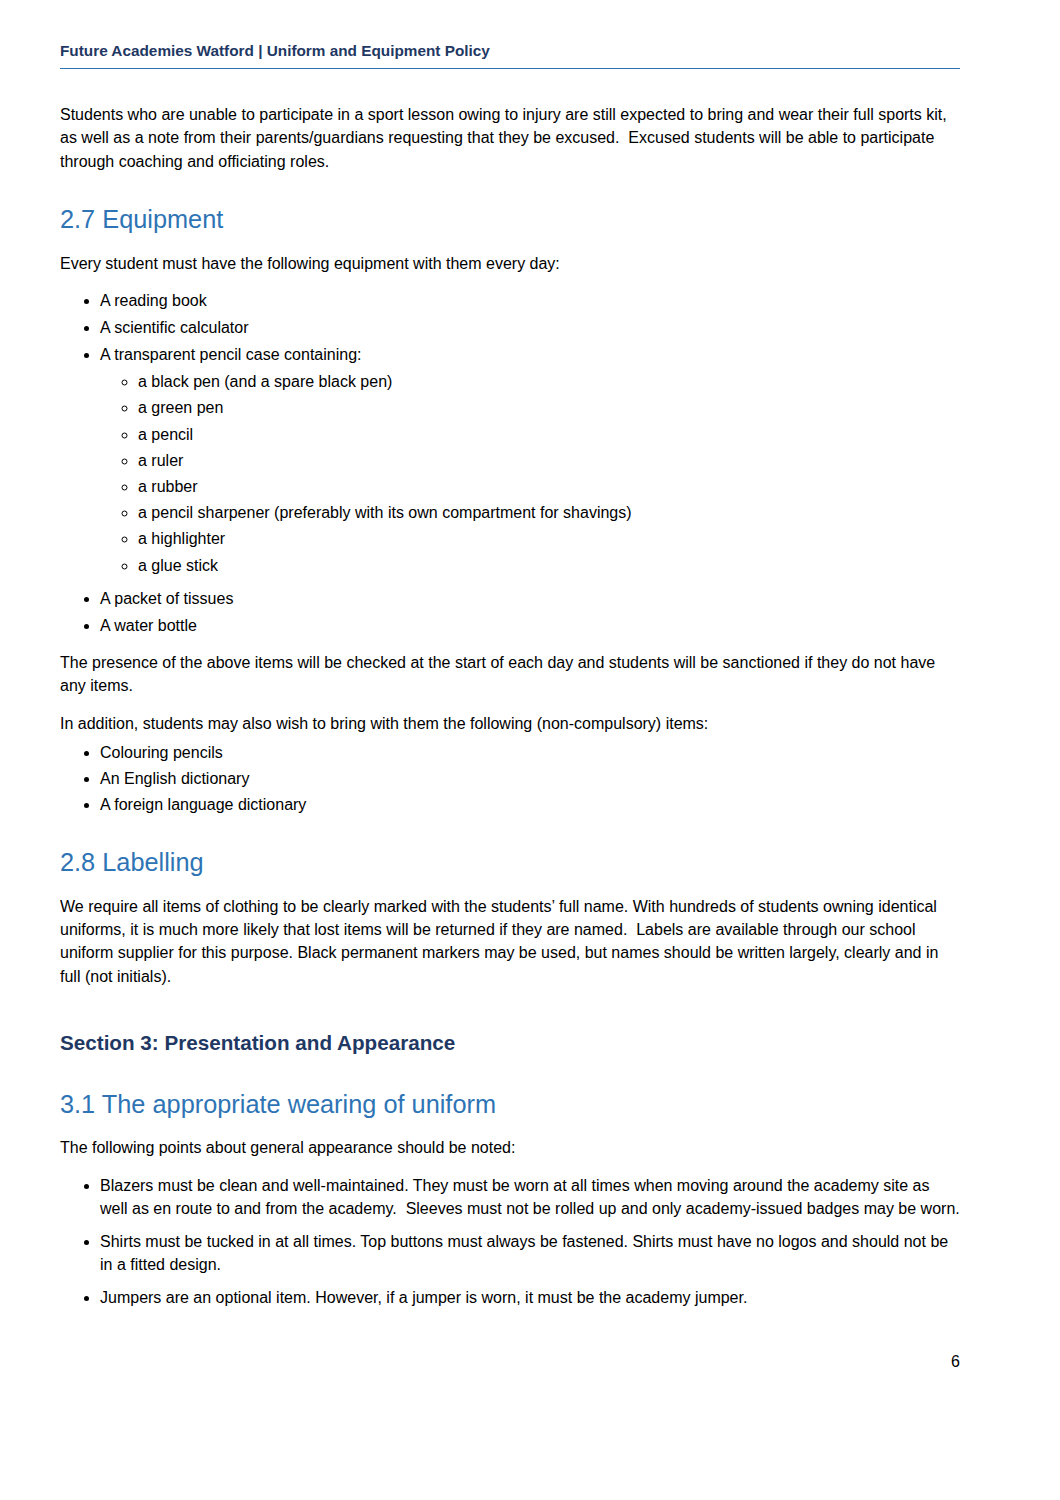Future Academies Watford | Uniform and Equipment Policy
Students who are unable to participate in a sport lesson owing to injury are still expected to bring and wear their full sports kit, as well as a note from their parents/guardians requesting that they be excused. Excused students will be able to participate through coaching and officiating roles.
2.7 Equipment
Every student must have the following equipment with them every day:
A reading book
A scientific calculator
A transparent pencil case containing:
a black pen (and a spare black pen)
a green pen
a pencil
a ruler
a rubber
a pencil sharpener (preferably with its own compartment for shavings)
a highlighter
a glue stick
A packet of tissues
A water bottle
The presence of the above items will be checked at the start of each day and students will be sanctioned if they do not have any items.
In addition, students may also wish to bring with them the following (non-compulsory) items:
Colouring pencils
An English dictionary
A foreign language dictionary
2.8 Labelling
We require all items of clothing to be clearly marked with the students’ full name. With hundreds of students owning identical uniforms, it is much more likely that lost items will be returned if they are named. Labels are available through our school uniform supplier for this purpose. Black permanent markers may be used, but names should be written largely, clearly and in full (not initials).
Section 3: Presentation and Appearance
3.1 The appropriate wearing of uniform
The following points about general appearance should be noted:
Blazers must be clean and well-maintained. They must be worn at all times when moving around the academy site as well as en route to and from the academy. Sleeves must not be rolled up and only academy-issued badges may be worn.
Shirts must be tucked in at all times. Top buttons must always be fastened. Shirts must have no logos and should not be in a fitted design.
Jumpers are an optional item. However, if a jumper is worn, it must be the academy jumper.
6